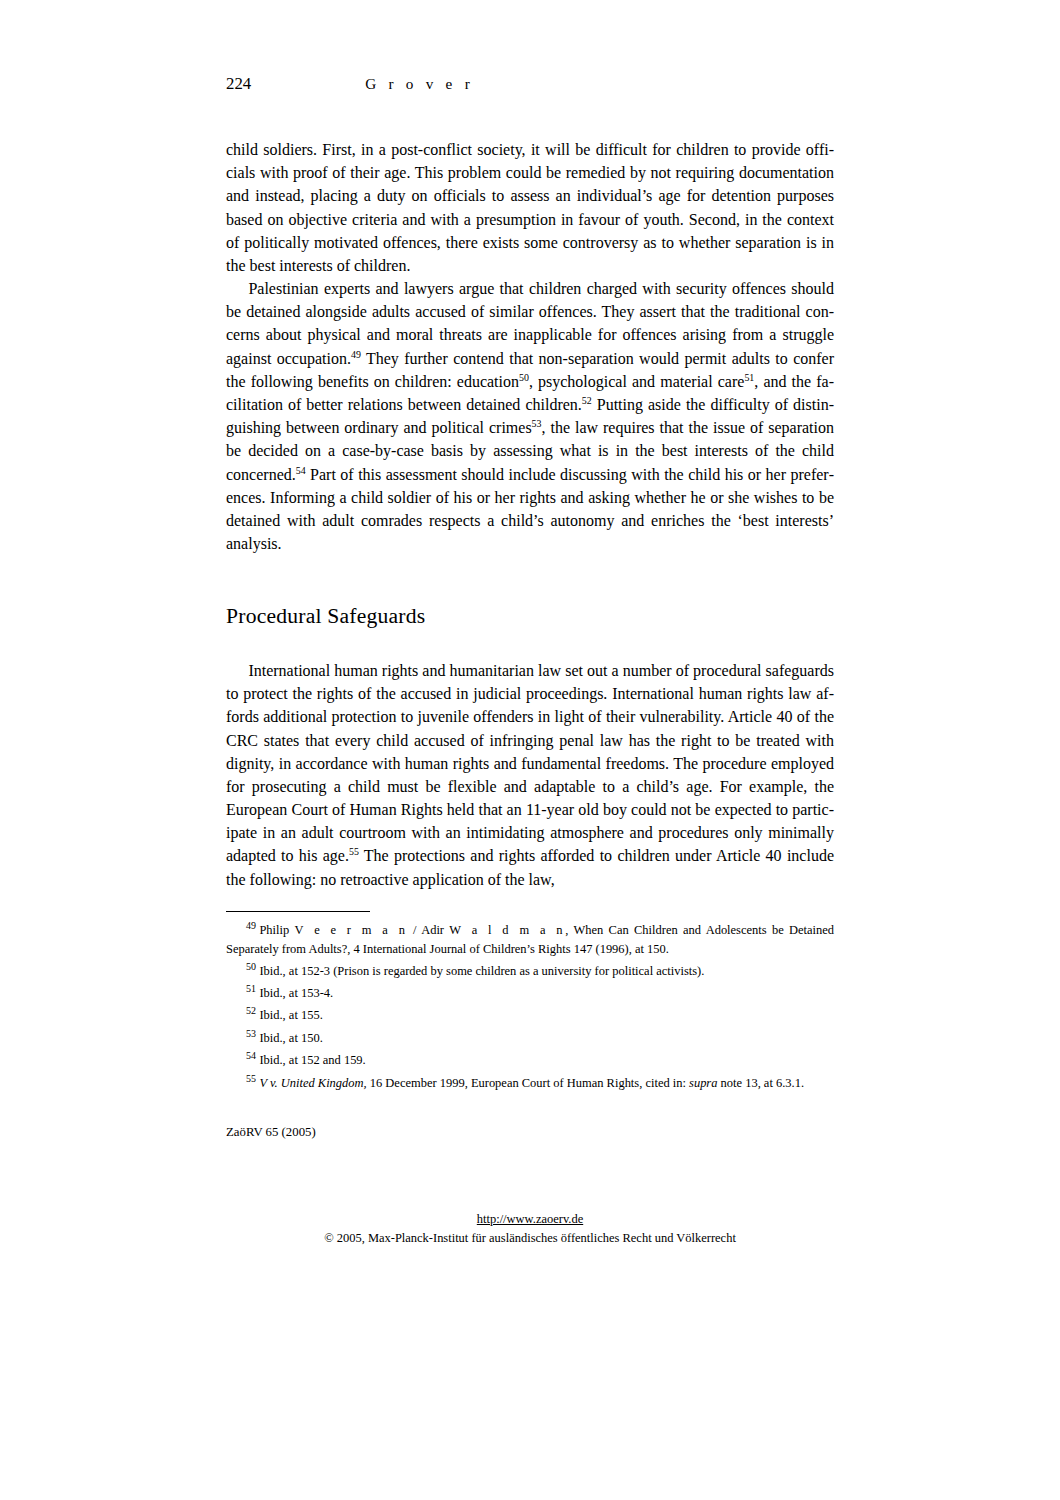224 G r o v e r
child soldiers. First, in a post-conflict society, it will be difficult for children to provide officials with proof of their age. This problem could be remedied by not requiring documentation and instead, placing a duty on officials to assess an individual’s age for detention purposes based on objective criteria and with a presumption in favour of youth. Second, in the context of politically motivated offences, there exists some controversy as to whether separation is in the best interests of children.
Palestinian experts and lawyers argue that children charged with security offences should be detained alongside adults accused of similar offences. They assert that the traditional concerns about physical and moral threats are inapplicable for offences arising from a struggle against occupation.49 They further contend that non-separation would permit adults to confer the following benefits on children: education50, psychological and material care51, and the facilitation of better relations between detained children.52 Putting aside the difficulty of distinguishing between ordinary and political crimes53, the law requires that the issue of separation be decided on a case-by-case basis by assessing what is in the best interests of the child concerned.54 Part of this assessment should include discussing with the child his or her preferences. Informing a child soldier of his or her rights and asking whether he or she wishes to be detained with adult comrades respects a child’s autonomy and enriches the ‘best interests’ analysis.
Procedural Safeguards
International human rights and humanitarian law set out a number of procedural safeguards to protect the rights of the accused in judicial proceedings. International human rights law affords additional protection to juvenile offenders in light of their vulnerability. Article 40 of the CRC states that every child accused of infringing penal law has the right to be treated with dignity, in accordance with human rights and fundamental freedoms. The procedure employed for prosecuting a child must be flexible and adaptable to a child’s age. For example, the European Court of Human Rights held that an 11-year old boy could not be expected to participate in an adult courtroom with an intimidating atmosphere and procedures only minimally adapted to his age.55 The protections and rights afforded to children under Article 40 include the following: no retroactive application of the law,
49 Philip V e e r m a n / Adir W a l d m a n, When Can Children and Adolescents be Detained Separately from Adults?, 4 International Journal of Children’s Rights 147 (1996), at 150.
50 Ibid., at 152-3 (Prison is regarded by some children as a university for political activists).
51 Ibid., at 153-4.
52 Ibid., at 155.
53 Ibid., at 150.
54 Ibid., at 152 and 159.
55 V v. United Kingdom, 16 December 1999, European Court of Human Rights, cited in: supra note 13, at 6.3.1.
ZaöRV 65 (2005)
http://www.zaoerv.de
© 2005, Max-Planck-Institut für ausländisches öffentliches Recht und Völkerrecht